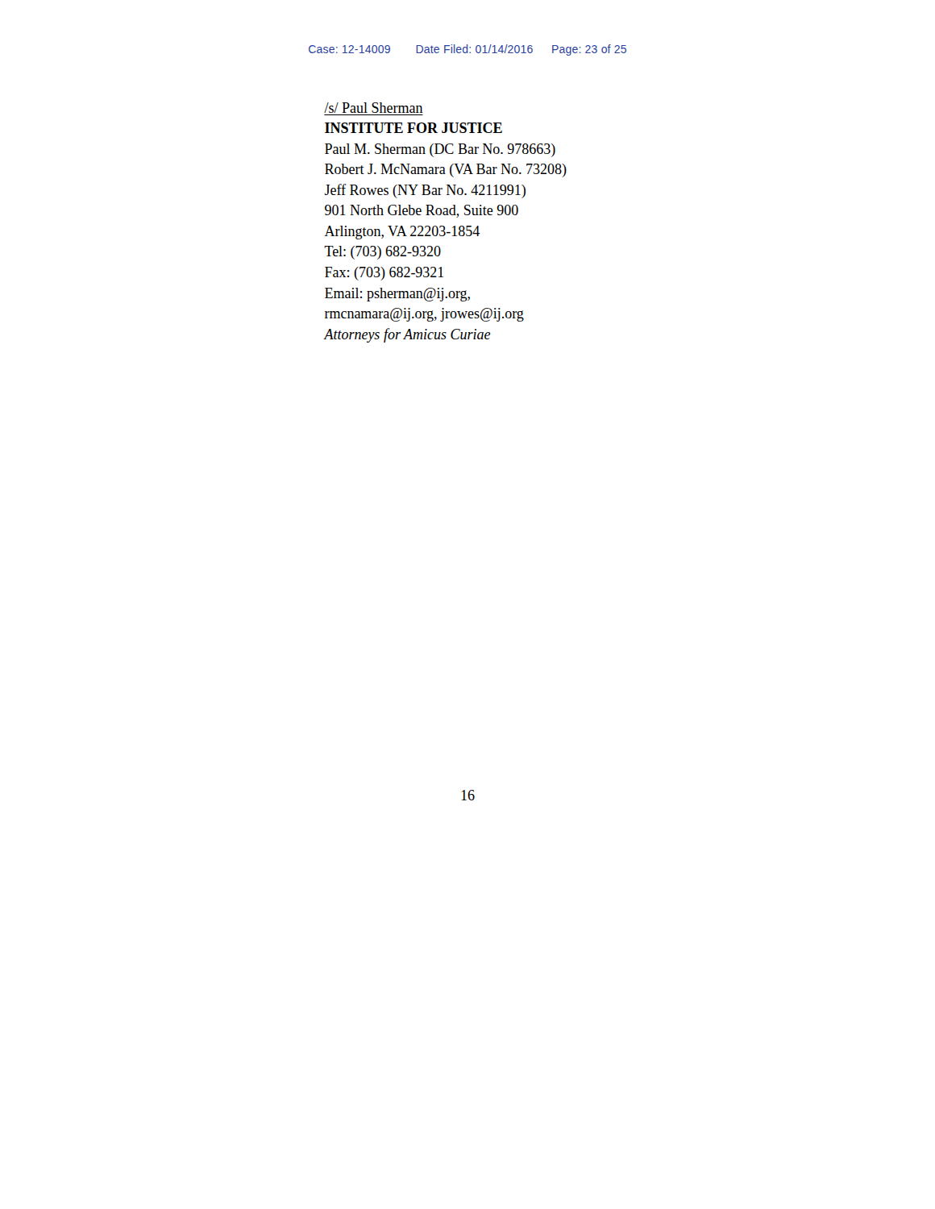Case: 12-14009 Date Filed: 01/14/2016 Page: 23 of 25
/s/ Paul Sherman
INSTITUTE FOR JUSTICE
Paul M. Sherman (DC Bar No. 978663)
Robert J. McNamara (VA Bar No. 73208)
Jeff Rowes (NY Bar No. 4211991)
901 North Glebe Road, Suite 900
Arlington, VA 22203-1854
Tel: (703) 682-9320
Fax: (703) 682-9321
Email: psherman@ij.org,
rmcnamara@ij.org, jrowes@ij.org
Attorneys for Amicus Curiae
16